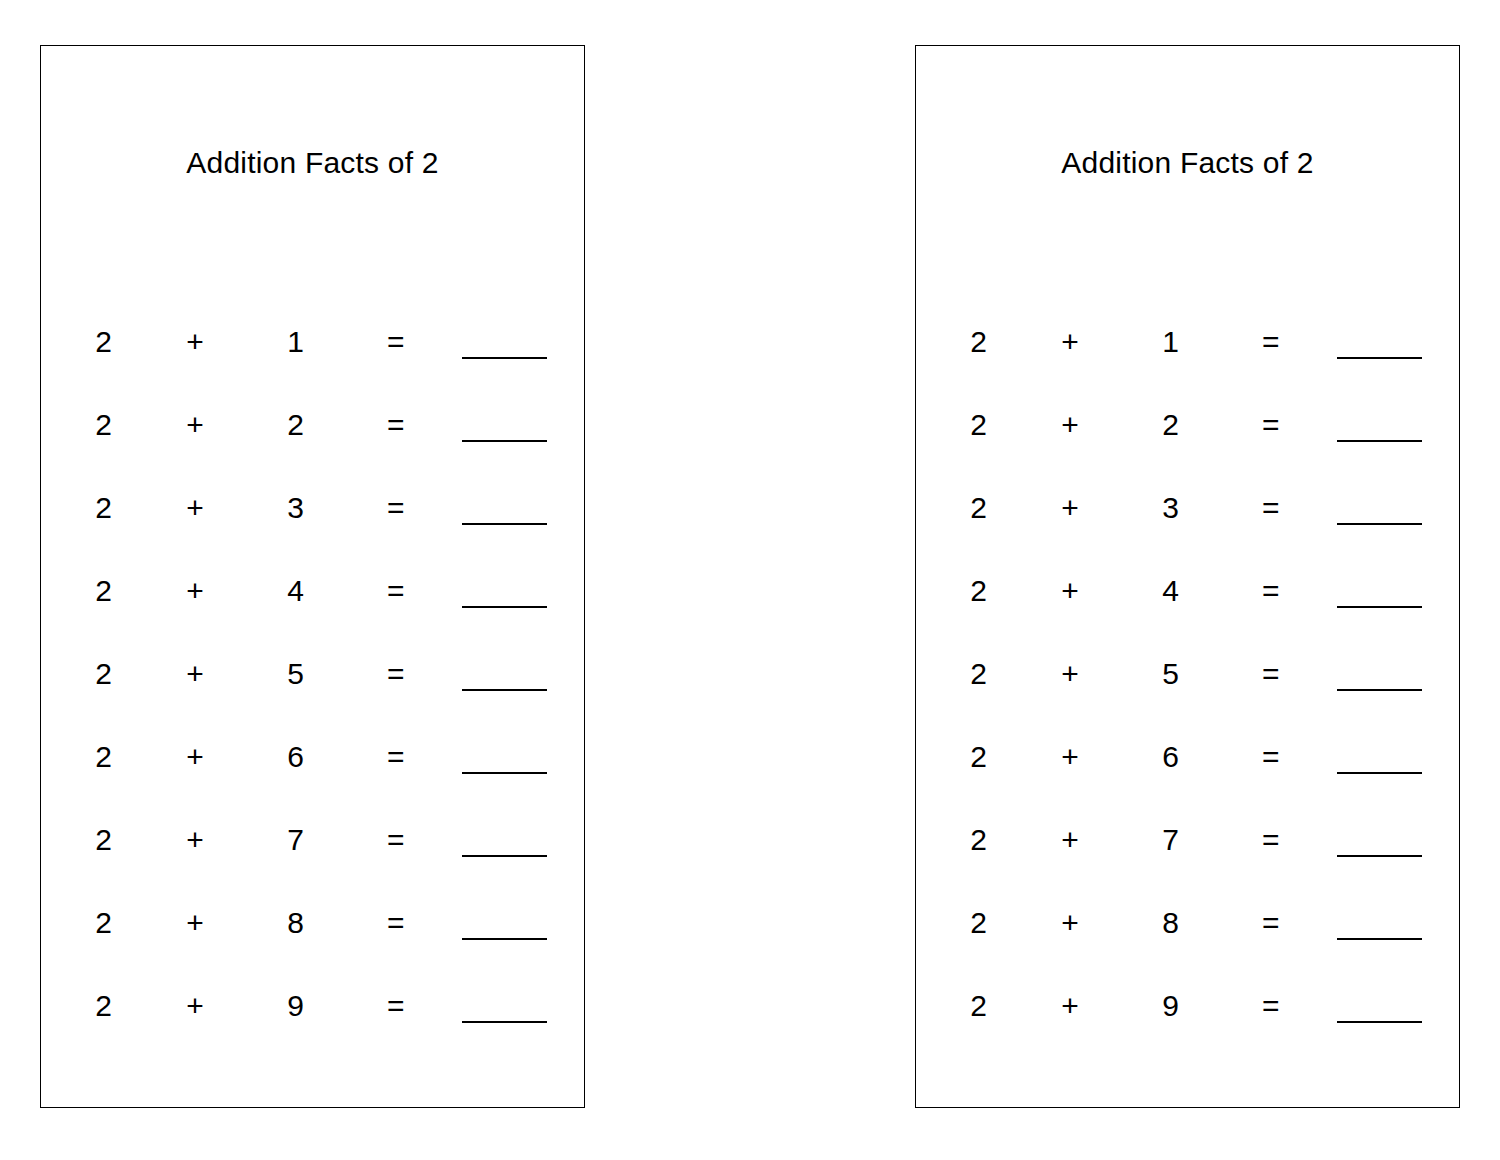Addition Facts of 2
| 2 | + | 1 | = | |
| 2 | + | 2 | = | |
| 2 | + | 3 | = | |
| 2 | + | 4 | = | |
| 2 | + | 5 | = | |
| 2 | + | 6 | = | |
| 2 | + | 7 | = | |
| 2 | + | 8 | = | |
| 2 | + | 9 | = | |
Addition Facts of 2
| 2 | + | 1 | = | |
| 2 | + | 2 | = | |
| 2 | + | 3 | = | |
| 2 | + | 4 | = | |
| 2 | + | 5 | = | |
| 2 | + | 6 | = | |
| 2 | + | 7 | = | |
| 2 | + | 8 | = | |
| 2 | + | 9 | = | |